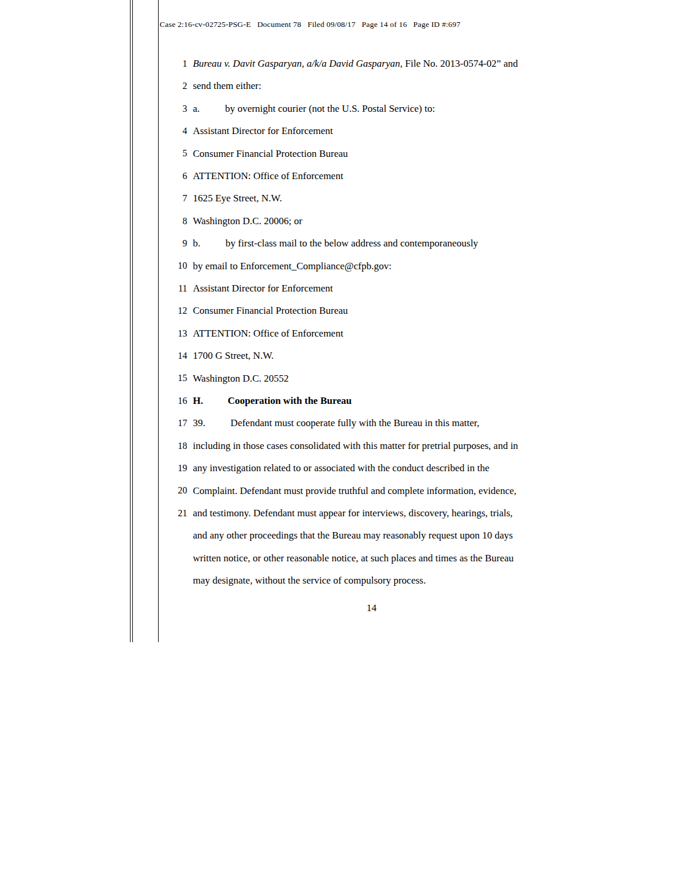Case 2:16-cv-02725-PSG-E Document 78 Filed 09/08/17 Page 14 of 16 Page ID #:697
1 2 3 4 5 6 7 8 9 10 11 12 13 14 15 16 17 18 19 20 21
Bureau v. Davit Gasparyan, a/k/a David Gasparyan, File No. 2013-0574-02” and
send them either:
a. by overnight courier (not the U.S. Postal Service) to:
Assistant Director for Enforcement
Consumer Financial Protection Bureau
ATTENTION: Office of Enforcement
1625 Eye Street, N.W.
Washington D.C. 20006; or
b. by first-class mail to the below address and contemporaneously
by email to Enforcement_Compliance@cfpb.gov:
Assistant Director for Enforcement
Consumer Financial Protection Bureau
ATTENTION: Office of Enforcement
1700 G Street, N.W.
Washington D.C. 20552
H. Cooperation with the Bureau
39. Defendant must cooperate fully with the Bureau in this matter,
including in those cases consolidated with this matter for pretrial purposes, and in
any investigation related to or associated with the conduct described in the
Complaint. Defendant must provide truthful and complete information, evidence,
and testimony. Defendant must appear for interviews, discovery, hearings, trials,
and any other proceedings that the Bureau may reasonably request upon 10 days
written notice, or other reasonable notice, at such places and times as the Bureau
may designate, without the service of compulsory process.
14